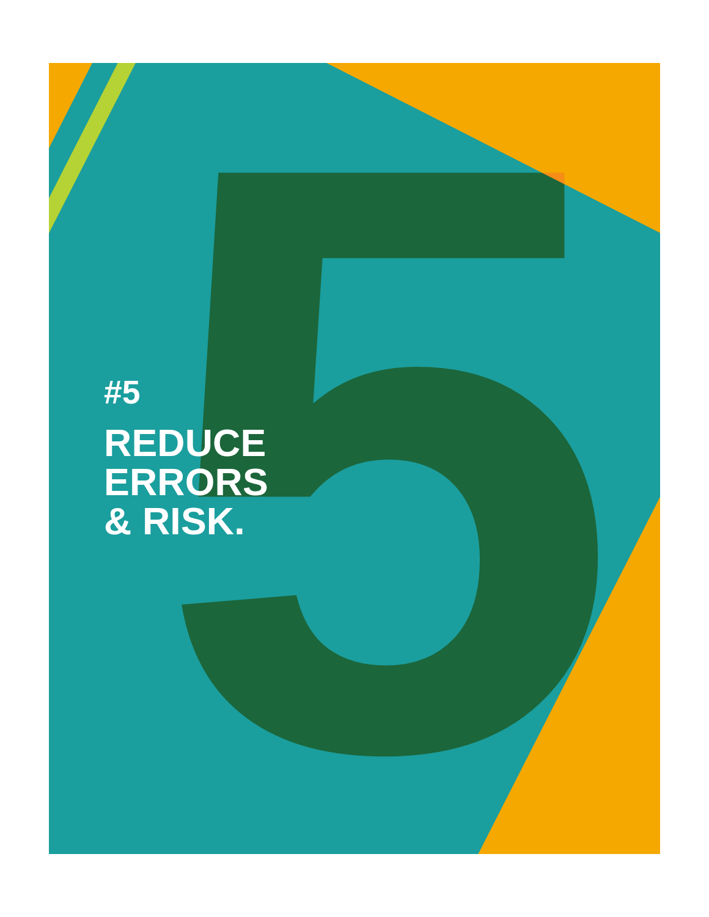5
#5 Reduce Errors & Risk.